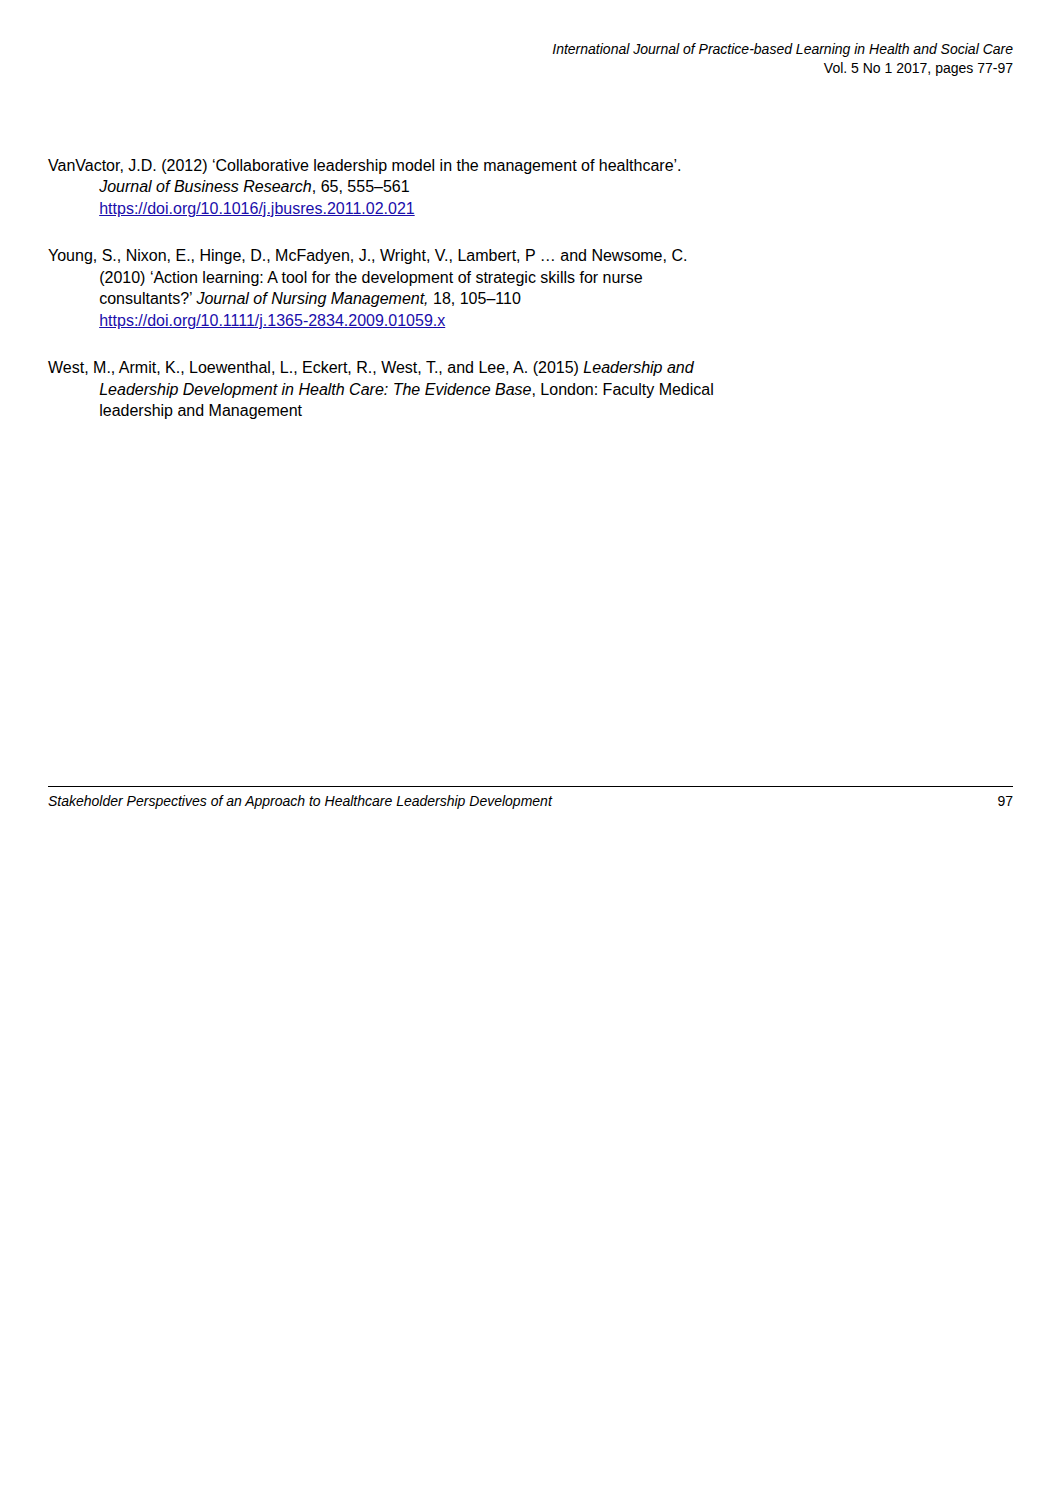International Journal of Practice-based Learning in Health and Social Care
Vol. 5 No 1 2017, pages 77-97
VanVactor, J.D. (2012) ‘Collaborative leadership model in the management of healthcare’. Journal of Business Research, 65, 555–561 https://doi.org/10.1016/j.jbusres.2011.02.021
Young, S., Nixon, E., Hinge, D., McFadyen, J., Wright, V., Lambert, P … and Newsome, C. (2010) ‘Action learning: A tool for the development of strategic skills for nurse consultants?’ Journal of Nursing Management, 18, 105–110 https://doi.org/10.1111/j.1365-2834.2009.01059.x
West, M., Armit, K., Loewenthal, L., Eckert, R., West, T., and Lee, A. (2015) Leadership and Leadership Development in Health Care: The Evidence Base, London: Faculty Medical leadership and Management
Stakeholder Perspectives of an Approach to Healthcare Leadership Development 97